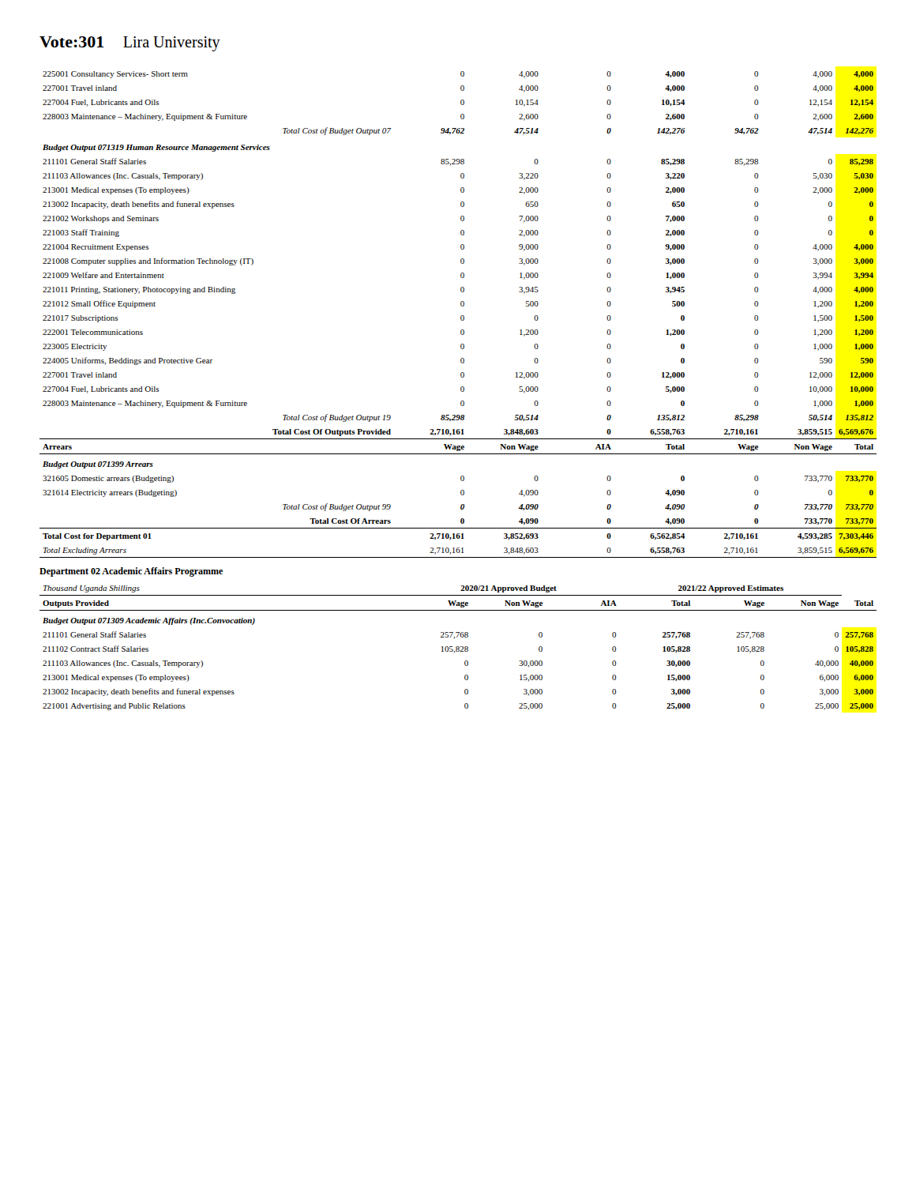Vote:301 Lira University
| 225001 Consultancy Services- Short term | 0 | 4,000 | 0 | 4,000 | 0 | 4,000 | 4,000 |
| 227001 Travel inland | 0 | 4,000 | 0 | 4,000 | 0 | 4,000 | 4,000 |
| 227004 Fuel, Lubricants and Oils | 0 | 10,154 | 0 | 10,154 | 0 | 12,154 | 12,154 |
| 228003 Maintenance – Machinery, Equipment & Furniture | 0 | 2,600 | 0 | 2,600 | 0 | 2,600 | 2,600 |
| Total Cost of Budget Output 07 | 94,762 | 47,514 | 0 | 142,276 | 94,762 | 47,514 | 142,276 |
| Budget Output 071319 Human Resource Management Services |
| 211101 General Staff Salaries | 85,298 | 0 | 0 | 85,298 | 85,298 | 0 | 85,298 |
| 211103 Allowances (Inc. Casuals, Temporary) | 0 | 3,220 | 0 | 3,220 | 0 | 5,030 | 5,030 |
| 213001 Medical expenses (To employees) | 0 | 2,000 | 0 | 2,000 | 0 | 2,000 | 2,000 |
| 213002 Incapacity, death benefits and funeral expenses | 0 | 650 | 0 | 650 | 0 | 0 | 0 |
| 221002 Workshops and Seminars | 0 | 7,000 | 0 | 7,000 | 0 | 0 | 0 |
| 221003 Staff Training | 0 | 2,000 | 0 | 2,000 | 0 | 0 | 0 |
| 221004 Recruitment Expenses | 0 | 9,000 | 0 | 9,000 | 0 | 4,000 | 4,000 |
| 221008 Computer supplies and Information Technology (IT) | 0 | 3,000 | 0 | 3,000 | 0 | 3,000 | 3,000 |
| 221009 Welfare and Entertainment | 0 | 1,000 | 0 | 1,000 | 0 | 3,994 | 3,994 |
| 221011 Printing, Stationery, Photocopying and Binding | 0 | 3,945 | 0 | 3,945 | 0 | 4,000 | 4,000 |
| 221012 Small Office Equipment | 0 | 500 | 0 | 500 | 0 | 1,200 | 1,200 |
| 221017 Subscriptions | 0 | 0 | 0 | 0 | 0 | 1,500 | 1,500 |
| 222001 Telecommunications | 0 | 1,200 | 0 | 1,200 | 0 | 1,200 | 1,200 |
| 223005 Electricity | 0 | 0 | 0 | 0 | 0 | 1,000 | 1,000 |
| 224005 Uniforms, Beddings and Protective Gear | 0 | 0 | 0 | 0 | 0 | 590 | 590 |
| 227001 Travel inland | 0 | 12,000 | 0 | 12,000 | 0 | 12,000 | 12,000 |
| 227004 Fuel, Lubricants and Oils | 0 | 5,000 | 0 | 5,000 | 0 | 10,000 | 10,000 |
| 228003 Maintenance – Machinery, Equipment & Furniture | 0 | 0 | 0 | 0 | 0 | 1,000 | 1,000 |
| Total Cost of Budget Output 19 | 85,298 | 50,514 | 0 | 135,812 | 85,298 | 50,514 | 135,812 |
| Total Cost Of Outputs Provided | 2,710,161 | 3,848,603 | 0 | 6,558,763 | 2,710,161 | 3,859,515 | 6,569,676 |
| Arrears | Wage | Non Wage | AIA | Total | Wage | Non Wage | Total |
| Budget Output 071399 Arrears |
| 321605 Domestic arrears (Budgeting) | 0 | 0 | 0 | 0 | 0 | 733,770 | 733,770 |
| 321614 Electricity arrears (Budgeting) | 0 | 4,090 | 0 | 4,090 | 0 | 0 | 0 |
| Total Cost of Budget Output 99 | 0 | 4,090 | 0 | 4,090 | 0 | 733,770 | 733,770 |
| Total Cost Of Arrears | 0 | 4,090 | 0 | 4,090 | 0 | 733,770 | 733,770 |
| Total Cost for Department 01 | 2,710,161 | 3,852,693 | 0 | 6,562,854 | 2,710,161 | 4,593,285 | 7,303,446 |
| Total Excluding Arrears | 2,710,161 | 3,848,603 | 0 | 6,558,763 | 2,710,161 | 3,859,515 | 6,569,676 |
Department 02 Academic Affairs Programme
| Thousand Uganda Shillings | 2020/21 Approved Budget | 2021/22 Approved Estimates |
| Outputs Provided | Wage | Non Wage | AIA | Total | Wage | Non Wage | Total |
| Budget Output 071309 Academic Affairs (Inc.Convocation) |
| 211101 General Staff Salaries | 257,768 | 0 | 0 | 257,768 | 257,768 | 0 | 257,768 |
| 211102 Contract Staff Salaries | 105,828 | 0 | 0 | 105,828 | 105,828 | 0 | 105,828 |
| 211103 Allowances (Inc. Casuals, Temporary) | 0 | 30,000 | 0 | 30,000 | 0 | 40,000 | 40,000 |
| 213001 Medical expenses (To employees) | 0 | 15,000 | 0 | 15,000 | 0 | 6,000 | 6,000 |
| 213002 Incapacity, death benefits and funeral expenses | 0 | 3,000 | 0 | 3,000 | 0 | 3,000 | 3,000 |
| 221001 Advertising and Public Relations | 0 | 25,000 | 0 | 25,000 | 0 | 25,000 | 25,000 |